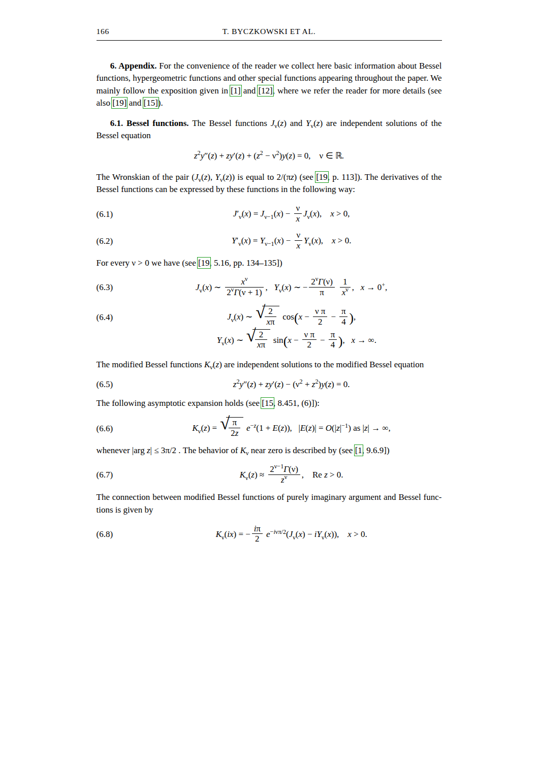166 T. Byczkowski et al. 166
6. Appendix. For the convenience of the reader we collect here basic information about Bessel functions, hypergeometric functions and other special functions appearing throughout the paper. We mainly follow the exposition given in [1] and [12], where we refer the reader for more details (see also [19] and [15]).
6.1. Bessel functions. The Bessel functions Jν(z) and Yν(z) are independent solutions of the Bessel equation
z2y″(z) + zy′(z) + (z2 − ν2)y(z) = 0, ν ∈ ℝ.
The Wronskian of the pair (Jν(z), Yν(z)) is equal to 2/(πz) (see [19, p. 113]). The derivatives of the Bessel functions can be expressed by these functions in the following way:
(6.1) J′ν(x) = Jν−1(x) − νx Jν(x), x > 0,
(6.2) Y′ν(x) = Yν−1(x) − νx Yν(x), x > 0.
For every ν > 0 we have (see [19, 5.16, pp. 134–135])
(6.3) Jν(x) ∼ xν 2νΓ(ν + 1), Yν(x) ∼ −2νΓ(ν) π 1 xν, x → 0+,
(6.4) Jν(x) ∼ 2 xπ cos(x − ν π 2 − π 4), Yν(x) ∼ 2 xπ sin(x − ν π 2 − π 4), x → ∞.
The modified Bessel functions Kν(z) are independent solutions to the modified Bessel equation
(6.5) z2y″(z) + zy′(z) − (ν2 + z2)y(z) = 0.
The following asymptotic expansion holds (see [15, 8.451, (6)]):
(6.6) Kν(z) = π 2z e−z(1 + E(z)), |E(z)| = O(|z|−1) as |z| → ∞,
whenever |arg z| ≤ 3π/2 . The behavior of Kν near zero is described by (see [1, 9.6.9])
(6.7) Kν(z) ≈ 2ν−1Γ(ν) zν, Re z > 0.
The connection between modified Bessel functions of purely imaginary argument and Bessel functions is given by
(6.8) Kν(ix) = −iπ 2 e−iνπ/2(Jν(x) − iYν(x)), x > 0.